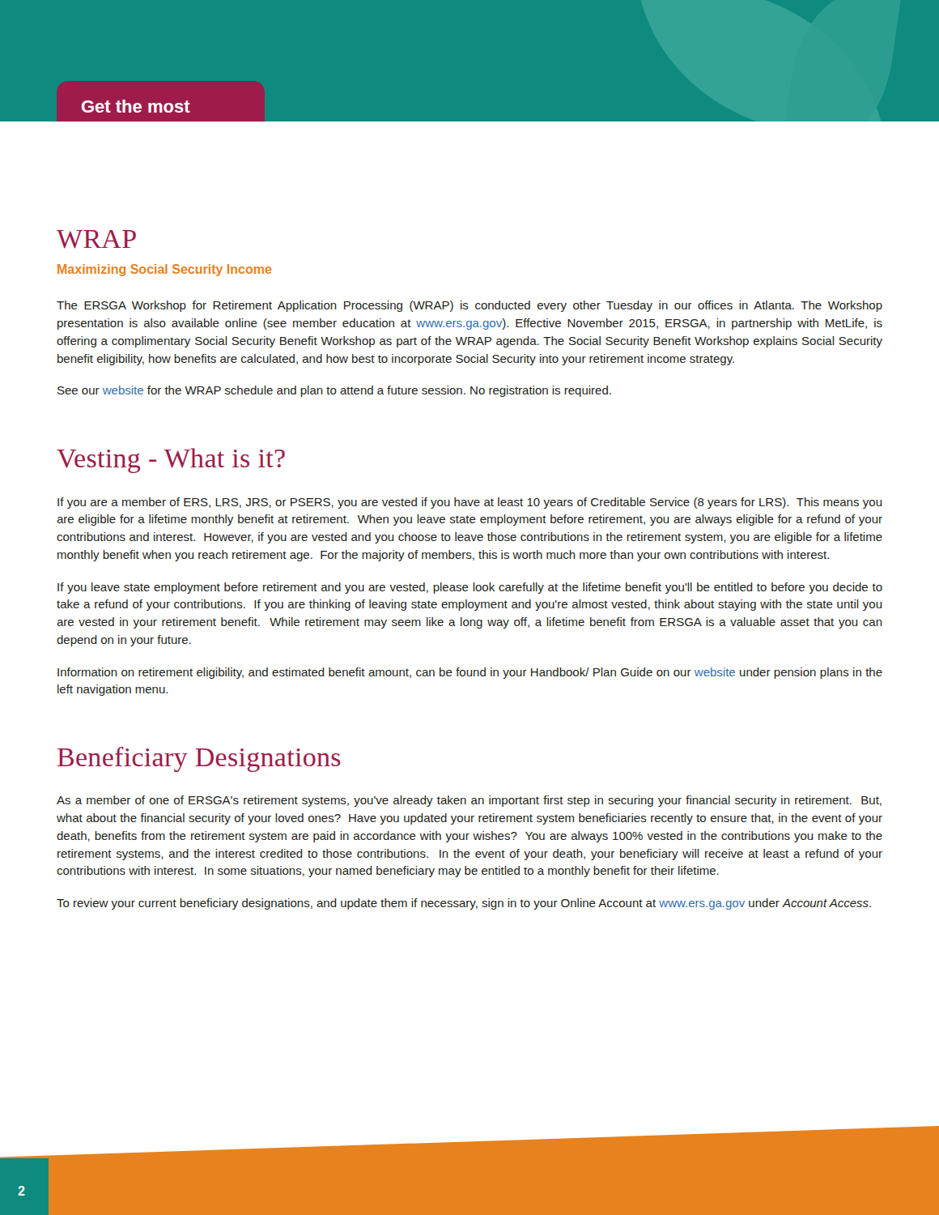Get the most
from your benefits
WRAP
Maximizing Social Security Income
The ERSGA Workshop for Retirement Application Processing (WRAP) is conducted every other Tuesday in our offices in Atlanta. The Workshop presentation is also available online (see member education at www.ers.ga.gov). Effective November 2015, ERSGA, in partnership with MetLife, is offering a complimentary Social Security Benefit Workshop as part of the WRAP agenda. The Social Security Benefit Workshop explains Social Security benefit eligibility, how benefits are calculated, and how best to incorporate Social Security into your retirement income strategy.
See our website for the WRAP schedule and plan to attend a future session. No registration is required.
Vesting - What is it?
If you are a member of ERS, LRS, JRS, or PSERS, you are vested if you have at least 10 years of Creditable Service (8 years for LRS). This means you are eligible for a lifetime monthly benefit at retirement. When you leave state employment before retirement, you are always eligible for a refund of your contributions and interest. However, if you are vested and you choose to leave those contributions in the retirement system, you are eligible for a lifetime monthly benefit when you reach retirement age. For the majority of members, this is worth much more than your own contributions with interest.
If you leave state employment before retirement and you are vested, please look carefully at the lifetime benefit you'll be entitled to before you decide to take a refund of your contributions. If you are thinking of leaving state employment and you're almost vested, think about staying with the state until you are vested in your retirement benefit. While retirement may seem like a long way off, a lifetime benefit from ERSGA is a valuable asset that you can depend on in your future.
Information on retirement eligibility, and estimated benefit amount, can be found in your Handbook/ Plan Guide on our website under pension plans in the left navigation menu.
Beneficiary Designations
As a member of one of ERSGA's retirement systems, you've already taken an important first step in securing your financial security in retirement. But, what about the financial security of your loved ones? Have you updated your retirement system beneficiaries recently to ensure that, in the event of your death, benefits from the retirement system are paid in accordance with your wishes? You are always 100% vested in the contributions you make to the retirement systems, and the interest credited to those contributions. In the event of your death, your beneficiary will receive at least a refund of your contributions with interest. In some situations, your named beneficiary may be entitled to a monthly benefit for their lifetime.
To review your current beneficiary designations, and update them if necessary, sign in to your Online Account at www.ers.ga.gov under Account Access.
2